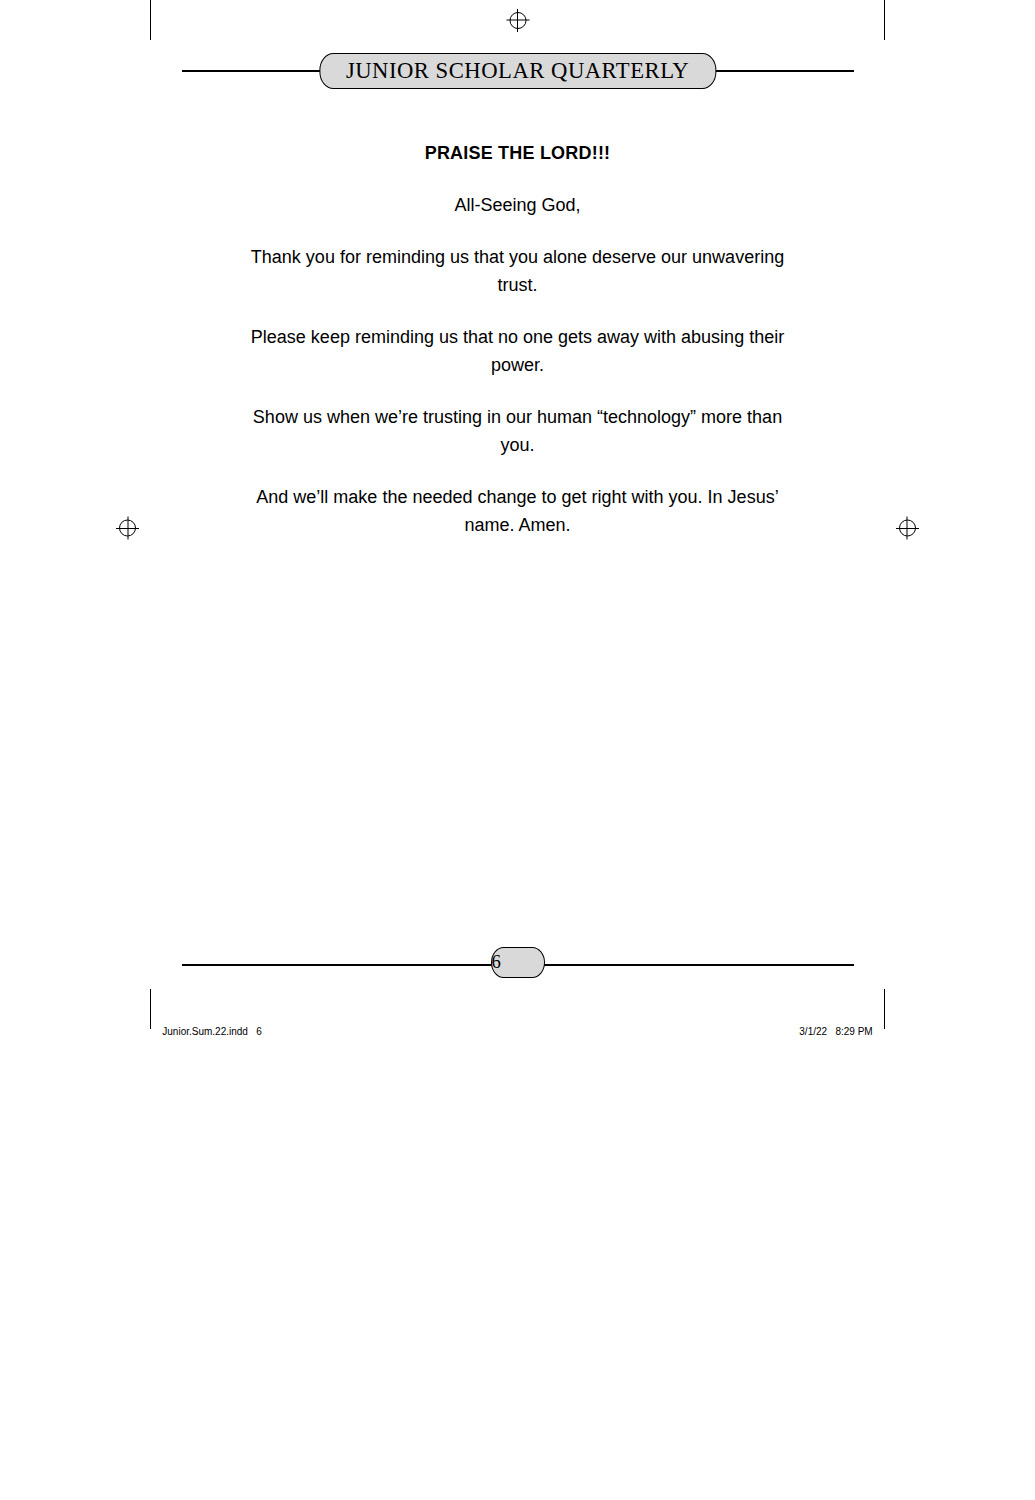JUNIOR SCHOLAR QUARTERLY
PRAISE THE LORD!!!
All-Seeing God,
Thank you for reminding us that you alone deserve our unwavering trust.
Please keep reminding us that no one gets away with abusing their power.
Show us when we’re trusting in our human “technology” more than you.
And we’ll make the needed change to get right with you. In Jesus’ name. Amen.
6
Junior.Sum.22.indd 6 3/1/22 8:29 PM